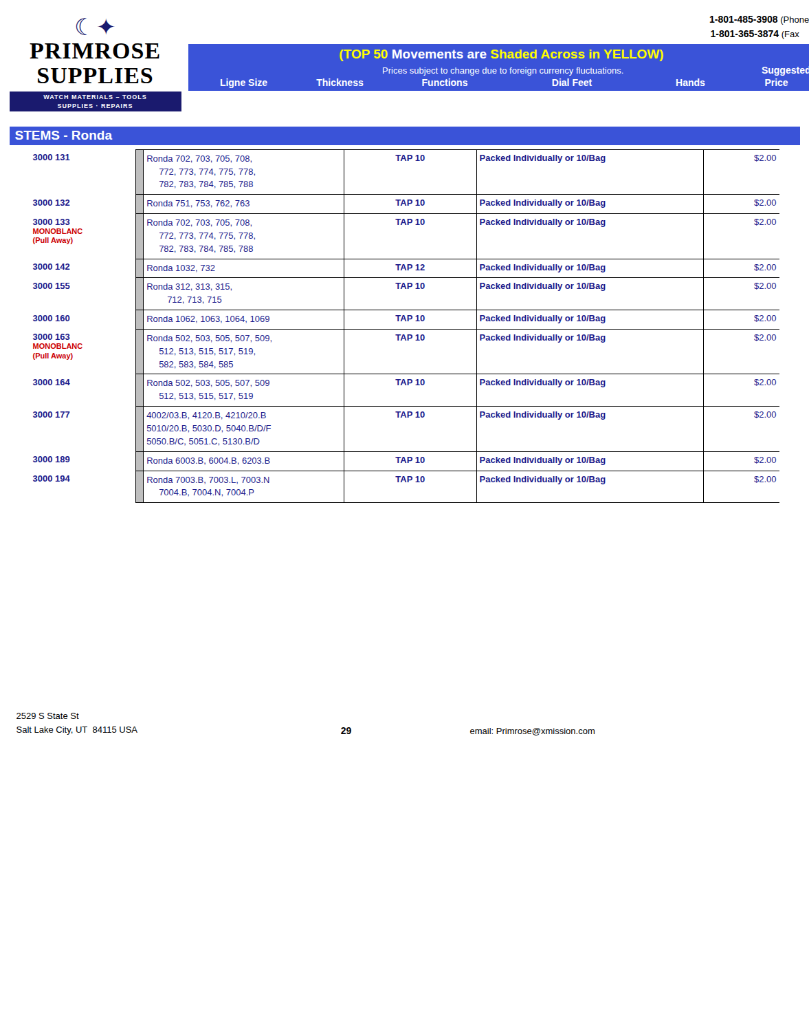☾✦
PRIMROSE
SUPPLIES
WATCH MATERIALS – TOOLS
SUPPLIES · REPAIRS
1-801-485-3908 (Phone)
1-801-365-3874 (Fax )
(TOP 50 Movements are Shaded Across in YELLOW)
Prices subject to change due to foreign currency fluctuations. Suggested
Ligne Size Thickness Functions Dial Feet Hands Price
STEMS - Ronda
| 3000 131 | | Ronda 702, 703, 705, 708, 772, 773, 774, 775, 778, 782, 783, 784, 785, 788 | TAP 10 | Packed Individually or 10/Bag | $2.00 |
| 3000 132 | | Ronda 751, 753, 762, 763 | TAP 10 | Packed Individually or 10/Bag | $2.00 |
| 3000 133 MONOBLANC (Pull Away) | | Ronda 702, 703, 705, 708, 772, 773, 774, 775, 778, 782, 783, 784, 785, 788 | TAP 10 | Packed Individually or 10/Bag | $2.00 |
| 3000 142 | | Ronda 1032, 732 | TAP 12 | Packed Individually or 10/Bag | $2.00 |
| 3000 155 | | Ronda 312, 313, 315, 712, 713, 715 | TAP 10 | Packed Individually or 10/Bag | $2.00 |
| 3000 160 | | Ronda 1062, 1063, 1064, 1069 | TAP 10 | Packed Individually or 10/Bag | $2.00 |
| 3000 163 MONOBLANC (Pull Away) | | Ronda 502, 503, 505, 507, 509, 512, 513, 515, 517, 519, 582, 583, 584, 585 | TAP 10 | Packed Individually or 10/Bag | $2.00 |
| 3000 164 | | Ronda 502, 503, 505, 507, 509 512, 513, 515, 517, 519 | TAP 10 | Packed Individually or 10/Bag | $2.00 |
| 3000 177 | | 4002/03.B, 4120.B, 4210/20.B 5010/20.B, 5030.D, 5040.B/D/F 5050.B/C, 5051.C, 5130.B/D | TAP 10 | Packed Individually or 10/Bag | $2.00 |
| 3000 189 | | Ronda 6003.B, 6004.B, 6203.B | TAP 10 | Packed Individually or 10/Bag | $2.00 |
| 3000 194 | | Ronda 7003.B, 7003.L, 7003.N 7004.B, 7004.N, 7004.P | TAP 10 | Packed Individually or 10/Bag | $2.00 |
2529 S State St
Salt Lake City, UT 84115 USA
29
email: Primrose@xmission.com